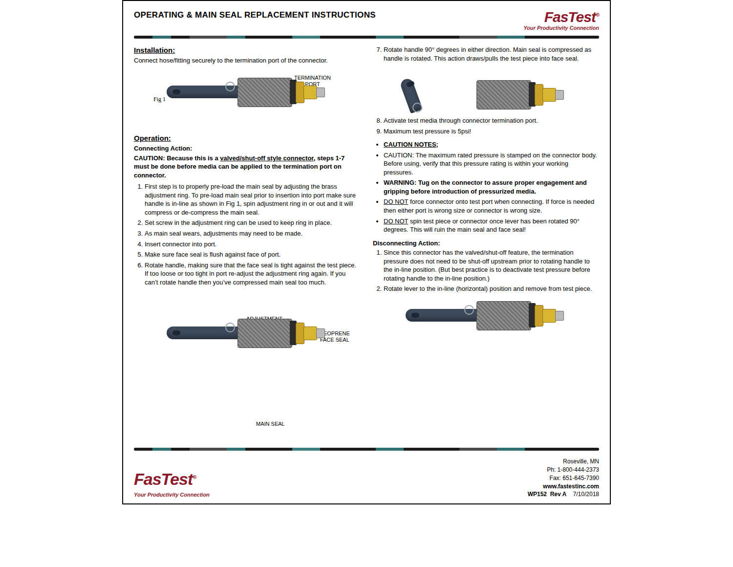OPERATING & MAIN SEAL REPLACEMENT INSTRUCTIONS
FasTest®
Your Productivity Connection
Installation:
Connect hose/fitting securely to the termination port of the connector.
Fig 1
TERMINATION
PORT
Operation:
Connecting Action:
CAUTION: Because this is a valved/shut-off style connector, steps 1-7 must be done before media can be applied to the termination port on connector.
First step is to properly pre-load the main seal by adjusting the brass adjustment ring. To pre-load main seal prior to insertion into port make sure handle is in-line as shown in Fig 1, spin adjustment ring in or out and it will compress or de-compress the main seal.
Set screw in the adjustment ring can be used to keep ring in place.
As main seal wears, adjustments may need to be made.
Insert connector into port.
Make sure face seal is flush against face of port.
Rotate handle, making sure that the face seal is tight against the test piece. If too loose or too tight in port re-adjust the adjustment ring again. If you can’t rotate handle then you’ve compressed main seal too much.
ADJUSTMENT
RING w/SET
SCREW
NEOPRENE
FACE SEAL
MAIN SEAL
Rotate handle 90° degrees in either direction. Main seal is compressed as handle is rotated. This action draws/pulls the test piece into face seal.
Activate test media through connector termination port.
Maximum test pressure is 5psi!
CAUTION NOTES;
CAUTION: The maximum rated pressure is stamped on the connector body. Before using, verify that this pressure rating is within your working pressures.
WARNING: Tug on the connector to assure proper engagement and gripping before introduction of pressurized media.
DO NOT force connector onto test port when connecting. If force is needed then either port is wrong size or connector is wrong size.
DO NOT spin test piece or connector once lever has been rotated 90° degrees. This will ruin the main seal and face seal!
Disconnecting Action:
Since this connector has the valved/shut-off feature, the termination pressure does not need to be shut-off upstream prior to rotating handle to the in-line position. (But best practice is to deactivate test pressure before rotating handle to the in-line position.)
Rotate lever to the in-line (horizontal) position and remove from test piece.
FasTest®
Your Productivity Connection
Roseville, MN
Ph: 1-800-444-2373
Fax: 651-645-7390
www.fastestinc.com
WP152 Rev A 7/10/2018